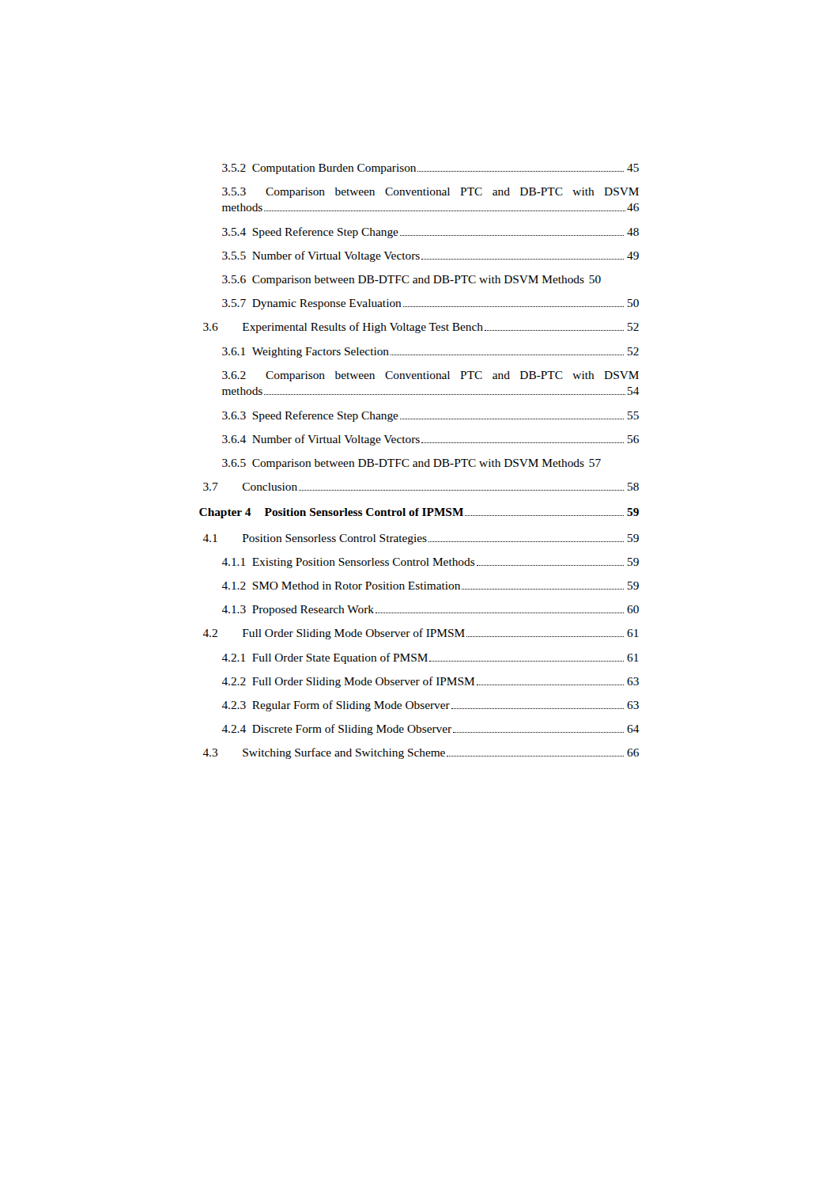3.5.2 Computation Burden Comparison 45
3.5.3 Comparison between Conventional PTC and DB-PTC with DSVM methods 46
3.5.4 Speed Reference Step Change 48
3.5.5 Number of Virtual Voltage Vectors 49
3.5.6 Comparison between DB-DTFC and DB-PTC with DSVM Methods 50
3.5.7 Dynamic Response Evaluation 50
3.6 Experimental Results of High Voltage Test Bench 52
3.6.1 Weighting Factors Selection 52
3.6.2 Comparison between Conventional PTC and DB-PTC with DSVM methods 54
3.6.3 Speed Reference Step Change 55
3.6.4 Number of Virtual Voltage Vectors 56
3.6.5 Comparison between DB-DTFC and DB-PTC with DSVM Methods 57
3.7 Conclusion 58
Chapter 4 Position Sensorless Control of IPMSM 59
4.1 Position Sensorless Control Strategies 59
4.1.1 Existing Position Sensorless Control Methods 59
4.1.2 SMO Method in Rotor Position Estimation 59
4.1.3 Proposed Research Work 60
4.2 Full Order Sliding Mode Observer of IPMSM 61
4.2.1 Full Order State Equation of PMSM 61
4.2.2 Full Order Sliding Mode Observer of IPMSM 63
4.2.3 Regular Form of Sliding Mode Observer 63
4.2.4 Discrete Form of Sliding Mode Observer 64
4.3 Switching Surface and Switching Scheme 66